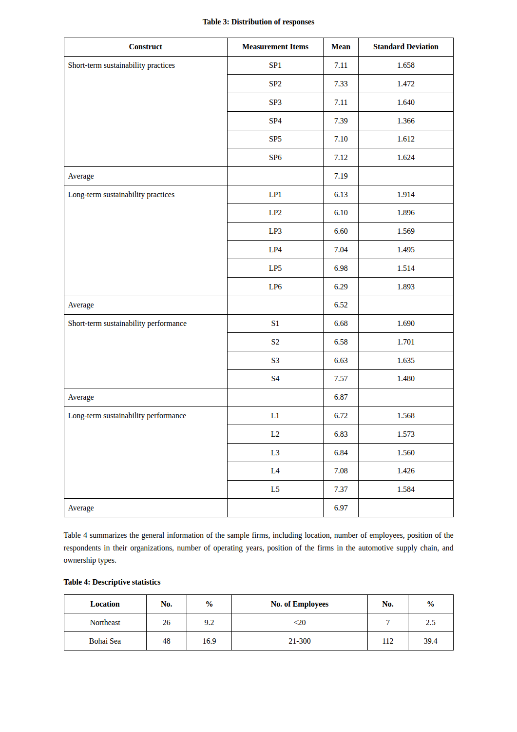Table 3: Distribution of responses
| Construct | Measurement Items | Mean | Standard Deviation |
| --- | --- | --- | --- |
| Short-term sustainability practices | SP1 | 7.11 | 1.658 |
| SP2 | 7.33 | 1.472 |
| SP3 | 7.11 | 1.640 |
| SP4 | 7.39 | 1.366 |
| SP5 | 7.10 | 1.612 |
| SP6 | 7.12 | 1.624 |
| Average | | 7.19 | |
| Long-term sustainability practices | LP1 | 6.13 | 1.914 |
| LP2 | 6.10 | 1.896 |
| LP3 | 6.60 | 1.569 |
| LP4 | 7.04 | 1.495 |
| LP5 | 6.98 | 1.514 |
| LP6 | 6.29 | 1.893 |
| Average | | 6.52 | |
| Short-term sustainability performance | S1 | 6.68 | 1.690 |
| S2 | 6.58 | 1.701 |
| S3 | 6.63 | 1.635 |
| S4 | 7.57 | 1.480 |
| Average | | 6.87 | |
| Long-term sustainability performance | L1 | 6.72 | 1.568 |
| L2 | 6.83 | 1.573 |
| L3 | 6.84 | 1.560 |
| L4 | 7.08 | 1.426 |
| L5 | 7.37 | 1.584 |
| Average | | 6.97 | |
Table 4 summarizes the general information of the sample firms, including location, number of employees, position of the respondents in their organizations, number of operating years, position of the firms in the automotive supply chain, and ownership types.
Table 4: Descriptive statistics
| Location | No. | % | No. of Employees | No. | % |
| --- | --- | --- | --- | --- | --- |
| Northeast | 26 | 9.2 | <20 | 7 | 2.5 |
| Bohai Sea | 48 | 16.9 | 21-300 | 112 | 39.4 |